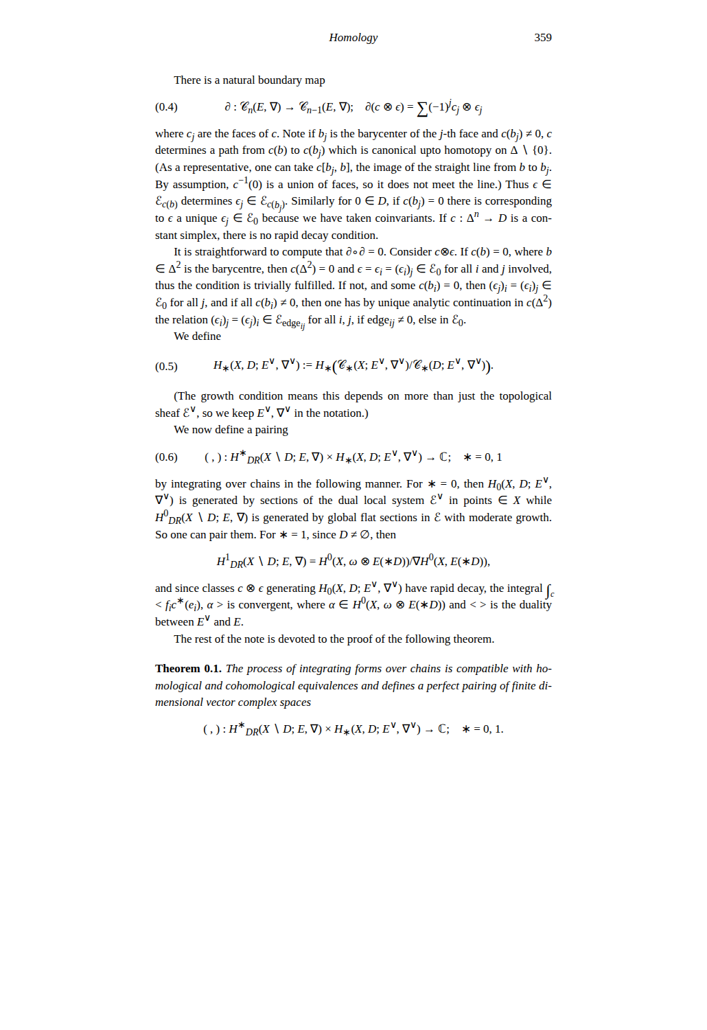Homology 359
There is a natural boundary map
(0.4) ∂ : 𝒞n(E, ∇) → 𝒞n−1(E, ∇); ∂(c ⊗ ϵ) = ∑(−1)jcj ⊗ ϵj
where cj are the faces of c. Note if bj is the barycenter of the j-th face and c(bj) ≠ 0, c determines a path from c(b) to c(bj) which is canonical upto homotopy on Δ ∖ {0}. (As a representative, one can take c[bj, b], the image of the straight line from b to bj. By assumption, c−1(0) is a union of faces, so it does not meet the line.) Thus ϵ ∈ ℰc(b) determines ϵj ∈ ℰc(bj). Similarly for 0 ∈ D, if c(bj) = 0 there is corresponding to ϵ a unique ϵj ∈ ℰ0 because we have taken coinvariants. If c : Δn → D is a constant simplex, there is no rapid decay condition.
It is straightforward to compute that ∂∘∂ = 0. Consider c⊗ϵ. If c(b) = 0, where b ∈ Δ2 is the barycentre, then c(Δ2) = 0 and ϵ = ϵi = (ϵi)j ∈ ℰ0 for all i and j involved, thus the condition is trivially fulfilled. If not, and some c(bi) = 0, then (ϵj)i = (ϵi)j ∈ ℰ0 for all j, and if all c(bi) ≠ 0, then one has by unique analytic continuation in c(Δ2) the relation (ϵi)j = (ϵj)i ∈ ℰedgeij for all i, j, if edgeij ≠ 0, else in ℰ0.
We define
(0.5) H∗(X, D; E∨, ∇∨) := H∗(𝒞∗(X; E∨, ∇∨)/𝒞∗(D; E∨, ∇∨)).
(The growth condition means this depends on more than just the topological sheaf ℰ∨, so we keep E∨, ∇∨ in the notation.)
We now define a pairing
(0.6) ( , ) : H∗DR(X ∖ D; E, ∇) × H∗(X, D; E∨, ∇∨) → ℂ; ∗ = 0, 1
by integrating over chains in the following manner. For ∗ = 0, then H0(X, D; E∨, ∇∨) is generated by sections of the dual local system ℰ∨ in points ∈ X while H0DR(X ∖ D; E, ∇) is generated by global flat sections in ℰ with moderate growth. So one can pair them. For ∗ = 1, since D ≠ ∅, then
H1DR(X ∖ D; E, ∇) = H0(X, ω ⊗ E(∗D))/∇H0(X, E(∗D)),
and since classes c ⊗ ϵ generating H0(X, D; E∨, ∇∨) have rapid decay, the integral ∫c < fic∗(ei), α > is convergent, where α ∈ H0(X, ω ⊗ E(∗D)) and < > is the duality between E∨ and E.
The rest of the note is devoted to the proof of the following theorem.
Theorem 0.1. The process of integrating forms over chains is compatible with homological and cohomological equivalences and defines a perfect pairing of finite dimensional vector complex spaces
( , ) : H∗DR(X ∖ D; E, ∇) × H∗(X, D; E∨, ∇∨) → ℂ; ∗ = 0, 1.